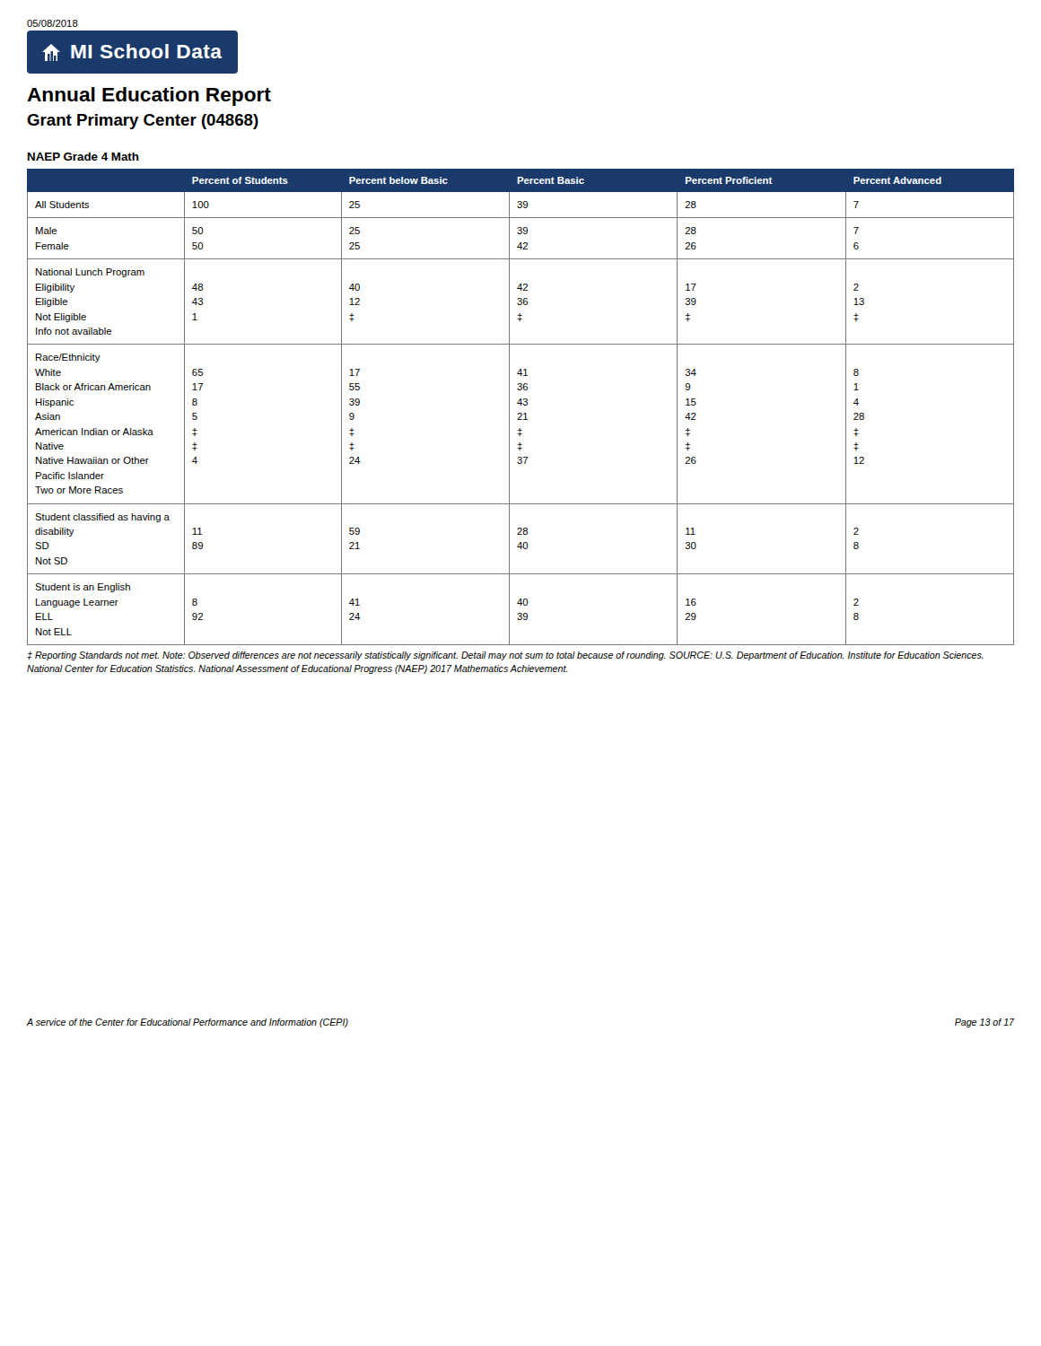05/08/2018
MI School Data
Annual Education Report
Grant Primary Center (04868)
NAEP Grade 4 Math
| | Percent of Students | Percent below Basic | Percent Basic | Percent Proficient | Percent Advanced |
| --- | --- | --- | --- | --- | --- |
| All Students | 100 | 25 | 39 | 28 | 7 |
| Male Female | 50 50 | 25 25 | 39 42 | 28 26 | 7 6 |
| National Lunch Program Eligibility Eligible Not Eligible Info not available | 48 43 1 | 40 12 ‡ | 42 36 ‡ | 17 39 ‡ | 2 13 ‡ |
| Race/Ethnicity White Black or African American Hispanic Asian American Indian or Alaska Native Native Hawaiian or Other Pacific Islander Two or More Races | 65 17 8 5 ‡ ‡ 4 | 17 55 39 9 ‡ ‡ 24 | 41 36 43 21 ‡ ‡ 37 | 34 9 15 42 ‡ ‡ 26 | 8 1 4 28 ‡ ‡ 12 |
| Student classified as having a disability SD Not SD | 11 89 | 59 21 | 28 40 | 11 30 | 2 8 |
| Student is an English Language Learner ELL Not ELL | 8 92 | 41 24 | 40 39 | 16 29 | 2 8 |
‡ Reporting Standards not met. Note: Observed differences are not necessarily statistically significant. Detail may not sum to total because of rounding. SOURCE: U.S. Department of Education. Institute for Education Sciences. National Center for Education Statistics. National Assessment of Educational Progress (NAEP) 2017 Mathematics Achievement.
A service of the Center for Educational Performance and Information (CEPI) Page 13 of 17